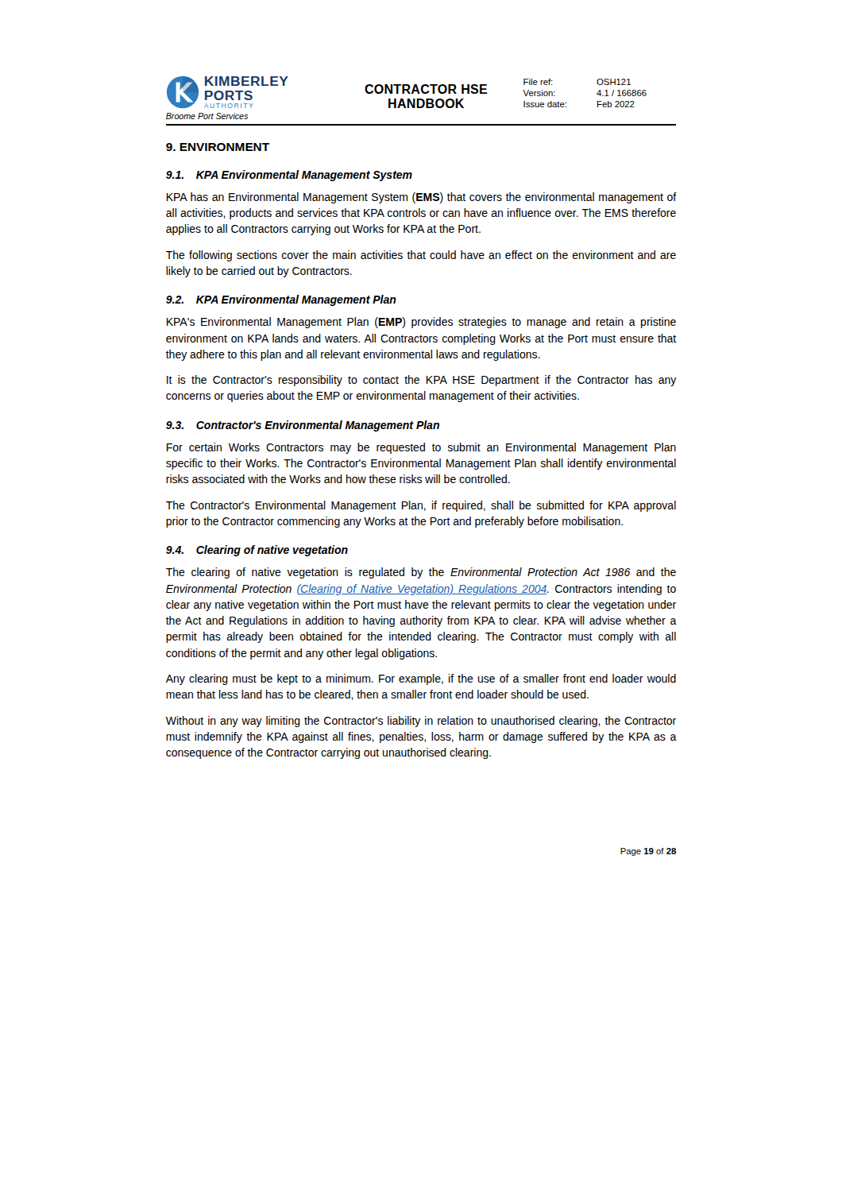KIMBERLEY
PORTS
AUTHORITY
Broome Port Services
CONTRACTOR HSE HANDBOOK
| File ref: | OSH121 |
| Version: | 4.1 / 166866 |
| Issue date: | Feb 2022 |
9. ENVIRONMENT
9.1. KPA Environmental Management System
KPA has an Environmental Management System (EMS) that covers the environmental management of all activities, products and services that KPA controls or can have an influence over. The EMS therefore applies to all Contractors carrying out Works for KPA at the Port.
The following sections cover the main activities that could have an effect on the environment and are likely to be carried out by Contractors.
9.2. KPA Environmental Management Plan
KPA's Environmental Management Plan (EMP) provides strategies to manage and retain a pristine environment on KPA lands and waters. All Contractors completing Works at the Port must ensure that they adhere to this plan and all relevant environmental laws and regulations.
It is the Contractor's responsibility to contact the KPA HSE Department if the Contractor has any concerns or queries about the EMP or environmental management of their activities.
9.3. Contractor's Environmental Management Plan
For certain Works Contractors may be requested to submit an Environmental Management Plan specific to their Works. The Contractor's Environmental Management Plan shall identify environmental risks associated with the Works and how these risks will be controlled.
The Contractor's Environmental Management Plan, if required, shall be submitted for KPA approval prior to the Contractor commencing any Works at the Port and preferably before mobilisation.
9.4. Clearing of native vegetation
The clearing of native vegetation is regulated by the Environmental Protection Act 1986 and the Environmental Protection (Clearing of Native Vegetation) Regulations 2004. Contractors intending to clear any native vegetation within the Port must have the relevant permits to clear the vegetation under the Act and Regulations in addition to having authority from KPA to clear. KPA will advise whether a permit has already been obtained for the intended clearing. The Contractor must comply with all conditions of the permit and any other legal obligations.
Any clearing must be kept to a minimum. For example, if the use of a smaller front end loader would mean that less land has to be cleared, then a smaller front end loader should be used.
Without in any way limiting the Contractor's liability in relation to unauthorised clearing, the Contractor must indemnify the KPA against all fines, penalties, loss, harm or damage suffered by the KPA as a consequence of the Contractor carrying out unauthorised clearing.
Page 19 of 28